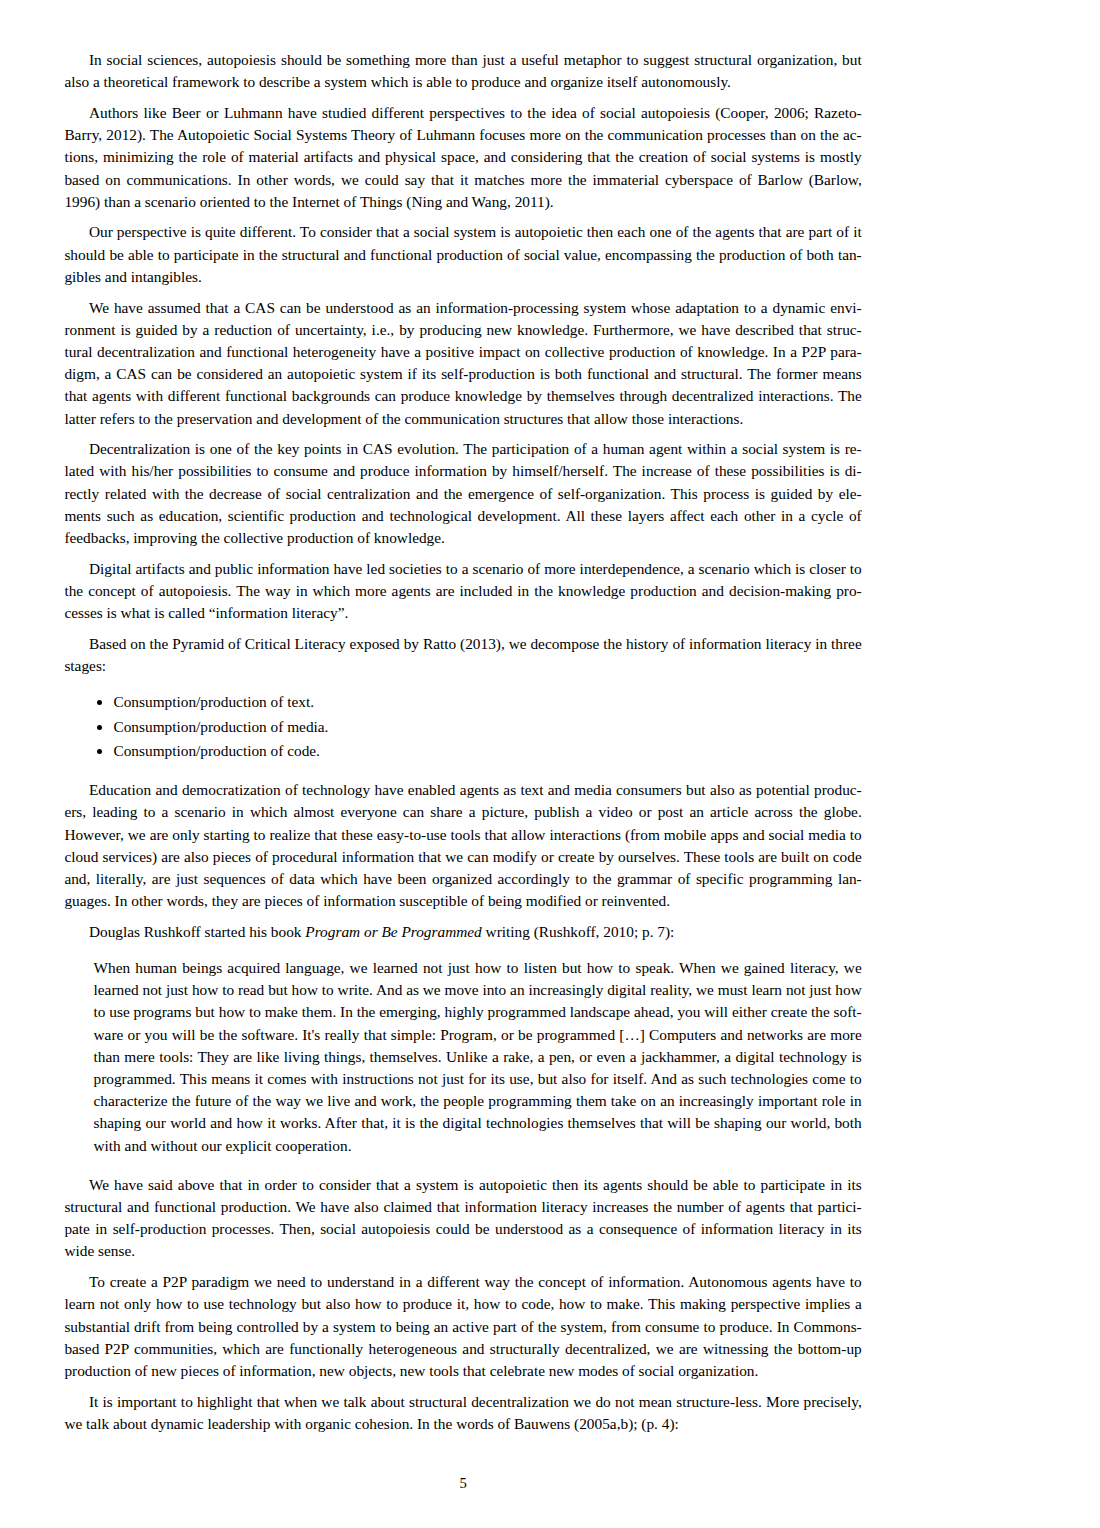In social sciences, autopoiesis should be something more than just a useful metaphor to suggest structural organization, but also a theoretical framework to describe a system which is able to produce and organize itself autonomously.
Authors like Beer or Luhmann have studied different perspectives to the idea of social autopoiesis (Cooper, 2006; Razeto-Barry, 2012). The Autopoietic Social Systems Theory of Luhmann focuses more on the communication processes than on the actions, minimizing the role of material artifacts and physical space, and considering that the creation of social systems is mostly based on communications. In other words, we could say that it matches more the immaterial cyberspace of Barlow (Barlow, 1996) than a scenario oriented to the Internet of Things (Ning and Wang, 2011).
Our perspective is quite different. To consider that a social system is autopoietic then each one of the agents that are part of it should be able to participate in the structural and functional production of social value, encompassing the production of both tangibles and intangibles.
We have assumed that a CAS can be understood as an information-processing system whose adaptation to a dynamic environment is guided by a reduction of uncertainty, i.e., by producing new knowledge. Furthermore, we have described that structural decentralization and functional heterogeneity have a positive impact on collective production of knowledge. In a P2P paradigm, a CAS can be considered an autopoietic system if its self-production is both functional and structural. The former means that agents with different functional backgrounds can produce knowledge by themselves through decentralized interactions. The latter refers to the preservation and development of the communication structures that allow those interactions.
Decentralization is one of the key points in CAS evolution. The participation of a human agent within a social system is related with his/her possibilities to consume and produce information by himself/herself. The increase of these possibilities is directly related with the decrease of social centralization and the emergence of self-organization. This process is guided by elements such as education, scientific production and technological development. All these layers affect each other in a cycle of feedbacks, improving the collective production of knowledge.
Digital artifacts and public information have led societies to a scenario of more interdependence, a scenario which is closer to the concept of autopoiesis. The way in which more agents are included in the knowledge production and decision-making processes is what is called “information literacy”.
Based on the Pyramid of Critical Literacy exposed by Ratto (2013), we decompose the history of information literacy in three stages:
Consumption/production of text.
Consumption/production of media.
Consumption/production of code.
Education and democratization of technology have enabled agents as text and media consumers but also as potential producers, leading to a scenario in which almost everyone can share a picture, publish a video or post an article across the globe. However, we are only starting to realize that these easy-to-use tools that allow interactions (from mobile apps and social media to cloud services) are also pieces of procedural information that we can modify or create by ourselves. These tools are built on code and, literally, are just sequences of data which have been organized accordingly to the grammar of specific programming languages. In other words, they are pieces of information susceptible of being modified or reinvented.
Douglas Rushkoff started his book Program or Be Programmed writing (Rushkoff, 2010; p. 7):
When human beings acquired language, we learned not just how to listen but how to speak. When we gained literacy, we learned not just how to read but how to write. And as we move into an increasingly digital reality, we must learn not just how to use programs but how to make them. In the emerging, highly programmed landscape ahead, you will either create the software or you will be the software. It's really that simple: Program, or be programmed […] Computers and networks are more than mere tools: They are like living things, themselves. Unlike a rake, a pen, or even a jackhammer, a digital technology is programmed. This means it comes with instructions not just for its use, but also for itself. And as such technologies come to characterize the future of the way we live and work, the people programming them take on an increasingly important role in shaping our world and how it works. After that, it is the digital technologies themselves that will be shaping our world, both with and without our explicit cooperation.
We have said above that in order to consider that a system is autopoietic then its agents should be able to participate in its structural and functional production. We have also claimed that information literacy increases the number of agents that participate in self-production processes. Then, social autopoiesis could be understood as a consequence of information literacy in its wide sense.
To create a P2P paradigm we need to understand in a different way the concept of information. Autonomous agents have to learn not only how to use technology but also how to produce it, how to code, how to make. This making perspective implies a substantial drift from being controlled by a system to being an active part of the system, from consume to produce. In Commons-based P2P communities, which are functionally heterogeneous and structurally decentralized, we are witnessing the bottom-up production of new pieces of information, new objects, new tools that celebrate new modes of social organization.
It is important to highlight that when we talk about structural decentralization we do not mean structure-less. More precisely, we talk about dynamic leadership with organic cohesion. In the words of Bauwens (2005a,b); (p. 4):
5